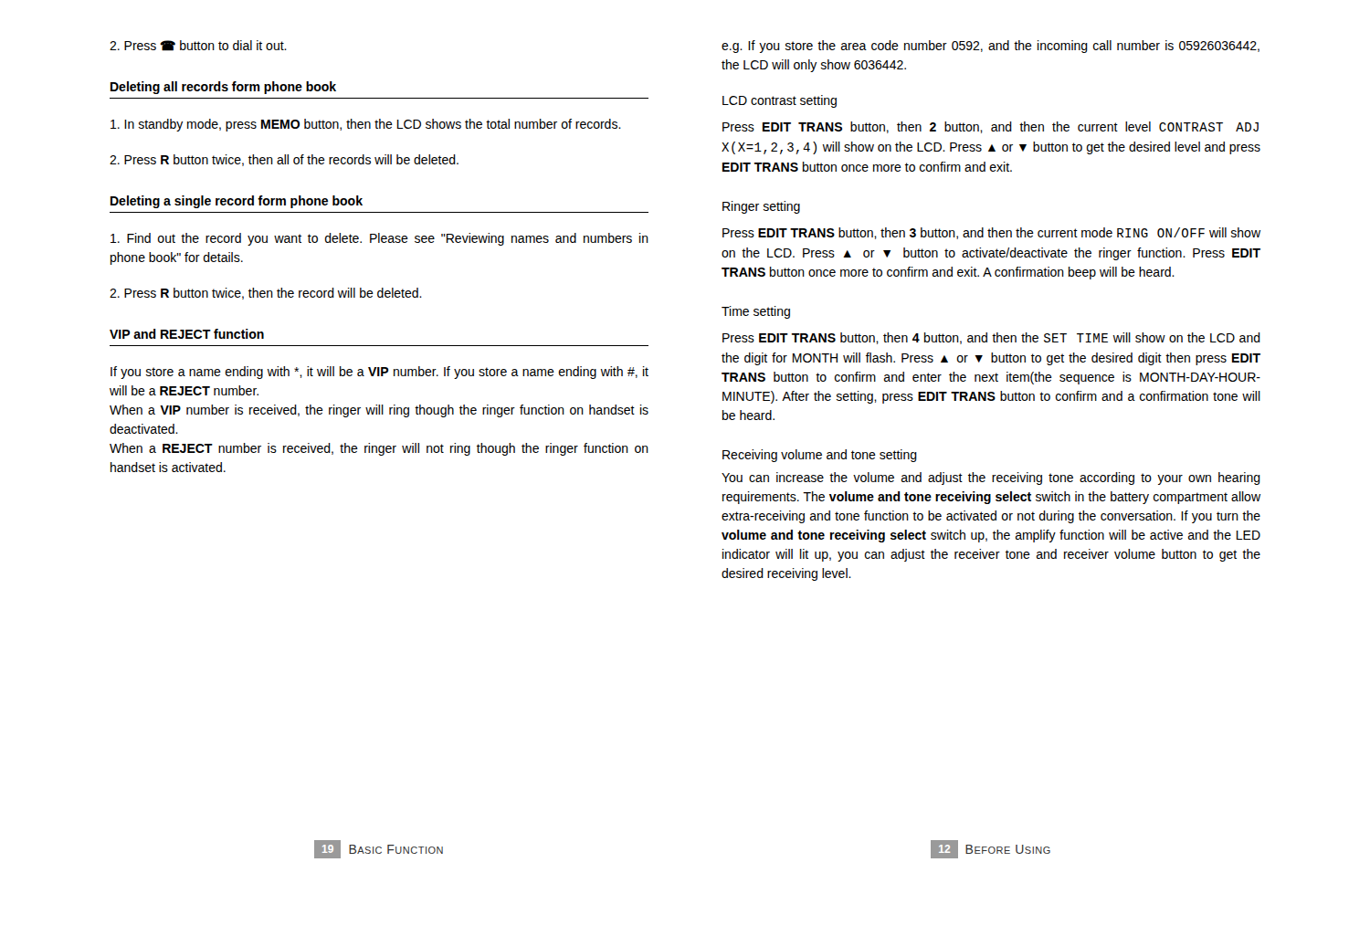2. Press ☎ button to dial it out.
Deleting all records form phone book
1. In standby mode, press MEMO button, then the LCD shows the total number of records.
2. Press R button twice, then all of the records will be deleted.
Deleting a single record form phone book
1. Find out the record you want to delete. Please see "Reviewing names and numbers in phone book" for details.
2. Press R button twice, then the record will be deleted.
VIP and REJECT function
If you store a name ending with *, it will be a VIP number. If you store a name ending with #, it will be a REJECT number.
When a VIP number is received, the ringer will ring though the ringer function on handset is deactivated.
When a REJECT number is received, the ringer will not ring though the ringer function on handset is activated.
19 BASIC FUNCTION
e.g. If you store the area code number 0592, and the incoming call number is 05926036442, the LCD will only show 6036442.
LCD contrast setting
Press EDIT TRANS button, then 2 button, and then the current level CONTRAST ADJ X(X=1,2,3,4) will show on the LCD. Press ▲ or ▼ button to get the desired level and press EDIT TRANS button once more to confirm and exit.
Ringer setting
Press EDIT TRANS button, then 3 button, and then the current mode RING ON/OFF will show on the LCD. Press ▲ or ▼ button to activate/deactivate the ringer function. Press EDIT TRANS button once more to confirm and exit. A confirmation beep will be heard.
Time setting
Press EDIT TRANS button, then 4 button, and then the SET TIME will show on the LCD and the digit for MONTH will flash. Press ▲ or ▼ button to get the desired digit then press EDIT TRANS button to confirm and enter the next item(the sequence is MONTH-DAY-HOUR-MINUTE). After the setting, press EDIT TRANS button to confirm and a confirmation tone will be heard.
Receiving volume and tone setting
You can increase the volume and adjust the receiving tone according to your own hearing requirements. The volume and tone receiving select switch in the battery compartment allow extra-receiving and tone function to be activated or not during the conversation. If you turn the volume and tone receiving select switch up, the amplify function will be active and the LED indicator will lit up, you can adjust the receiver tone and receiver volume button to get the desired receiving level.
12 BEFORE USING